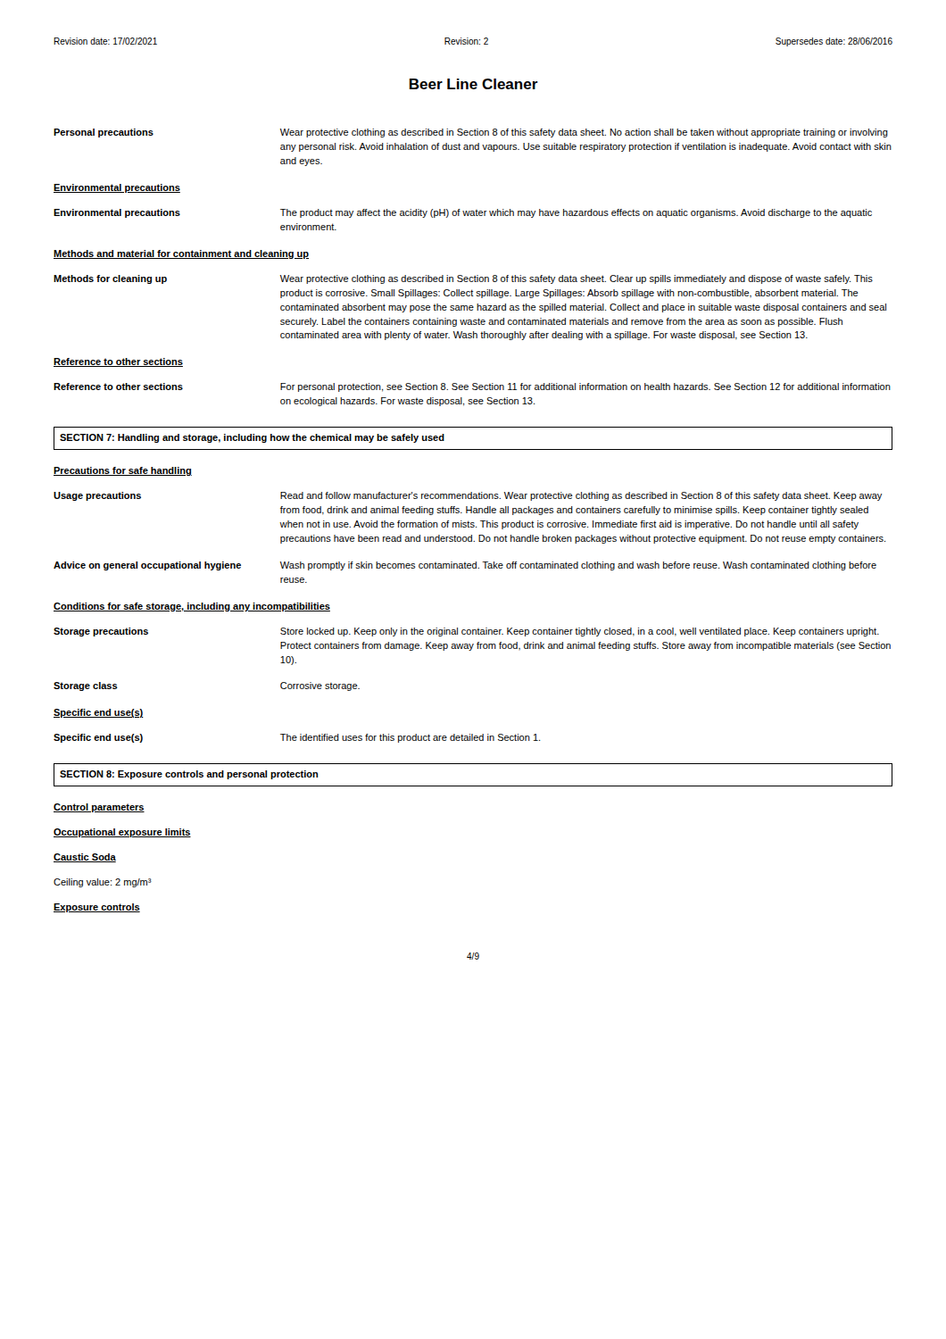Revision date: 17/02/2021 Revision: 2 Supersedes date: 28/06/2016
Beer Line Cleaner
| Personal precautions | Wear protective clothing as described in Section 8 of this safety data sheet. No action shall be taken without appropriate training or involving any personal risk. Avoid inhalation of dust and vapours. Use suitable respiratory protection if ventilation is inadequate. Avoid contact with skin and eyes. |
Environmental precautions
| Environmental precautions | The product may affect the acidity (pH) of water which may have hazardous effects on aquatic organisms. Avoid discharge to the aquatic environment. |
Methods and material for containment and cleaning up
| Methods for cleaning up | Wear protective clothing as described in Section 8 of this safety data sheet. Clear up spills immediately and dispose of waste safely. This product is corrosive. Small Spillages: Collect spillage. Large Spillages: Absorb spillage with non-combustible, absorbent material. The contaminated absorbent may pose the same hazard as the spilled material. Collect and place in suitable waste disposal containers and seal securely. Label the containers containing waste and contaminated materials and remove from the area as soon as possible. Flush contaminated area with plenty of water. Wash thoroughly after dealing with a spillage. For waste disposal, see Section 13. |
Reference to other sections
| Reference to other sections | For personal protection, see Section 8. See Section 11 for additional information on health hazards. See Section 12 for additional information on ecological hazards. For waste disposal, see Section 13. |
SECTION 7: Handling and storage, including how the chemical may be safely used
Precautions for safe handling
| Usage precautions | Read and follow manufacturer's recommendations. Wear protective clothing as described in Section 8 of this safety data sheet. Keep away from food, drink and animal feeding stuffs. Handle all packages and containers carefully to minimise spills. Keep container tightly sealed when not in use. Avoid the formation of mists. This product is corrosive. Immediate first aid is imperative. Do not handle until all safety precautions have been read and understood. Do not handle broken packages without protective equipment. Do not reuse empty containers. |
| Advice on general occupational hygiene | Wash promptly if skin becomes contaminated. Take off contaminated clothing and wash before reuse. Wash contaminated clothing before reuse. |
Conditions for safe storage, including any incompatibilities
| Storage precautions | Store locked up. Keep only in the original container. Keep container tightly closed, in a cool, well ventilated place. Keep containers upright. Protect containers from damage. Keep away from food, drink and animal feeding stuffs. Store away from incompatible materials (see Section 10). |
| Storage class | Corrosive storage. |
Specific end use(s)
| Specific end use(s) | The identified uses for this product are detailed in Section 1. |
SECTION 8: Exposure controls and personal protection
Control parameters
Occupational exposure limits
Caustic Soda
Ceiling value: 2 mg/m³
Exposure controls
4/9